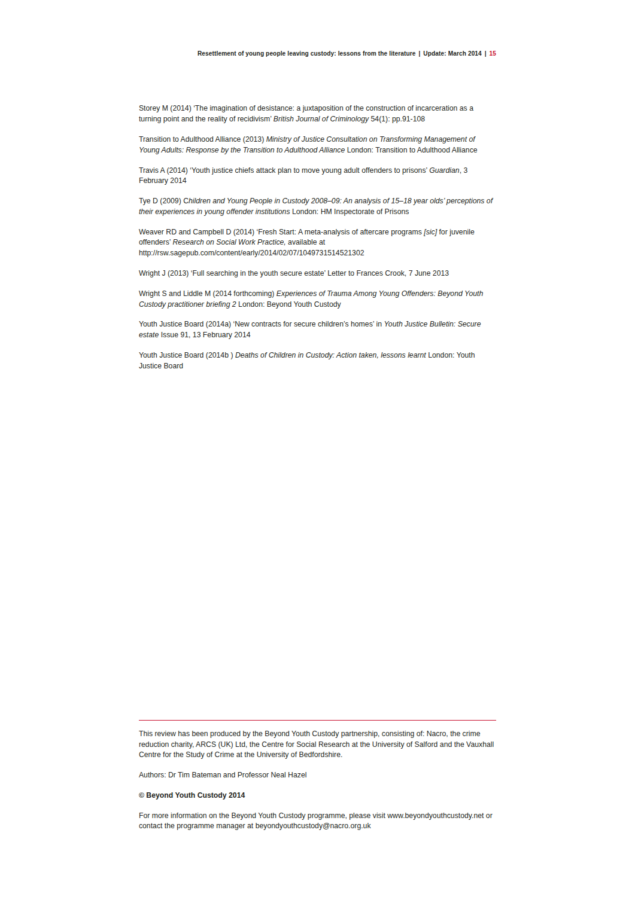Resettlement of young people leaving custody: lessons from the literature | Update: March 2014 | 15
Storey M (2014) ‘The imagination of desistance: a juxtaposition of the construction of incarceration as a turning point and the reality of recidivism’ British Journal of Criminology 54(1): pp.91-108
Transition to Adulthood Alliance (2013) Ministry of Justice Consultation on Transforming Management of Young Adults: Response by the Transition to Adulthood Alliance London: Transition to Adulthood Alliance
Travis A (2014) ‘Youth justice chiefs attack plan to move young adult offenders to prisons’ Guardian, 3 February 2014
Tye D (2009) Children and Young People in Custody 2008–09: An analysis of 15–18 year olds’ perceptions of their experiences in young offender institutions London: HM Inspectorate of Prisons
Weaver RD and Campbell D (2014) ‘Fresh Start: A meta-analysis of aftercare programs [sic] for juvenile offenders’ Research on Social Work Practice, available at http://rsw.sagepub.com/content/early/2014/02/07/1049731514521302
Wright J (2013) ‘Full searching in the youth secure estate’ Letter to Frances Crook, 7 June 2013
Wright S and Liddle M (2014 forthcoming) Experiences of Trauma Among Young Offenders: Beyond Youth Custody practitioner briefing 2 London: Beyond Youth Custody
Youth Justice Board (2014a) ‘New contracts for secure children’s homes’ in Youth Justice Bulletin: Secure estate Issue 91, 13 February 2014
Youth Justice Board (2014b ) Deaths of Children in Custody: Action taken, lessons learnt London: Youth Justice Board
This review has been produced by the Beyond Youth Custody partnership, consisting of: Nacro, the crime reduction charity, ARCS (UK) Ltd, the Centre for Social Research at the University of Salford and the Vauxhall Centre for the Study of Crime at the University of Bedfordshire.
Authors: Dr Tim Bateman and Professor Neal Hazel
© Beyond Youth Custody 2014
For more information on the Beyond Youth Custody programme, please visit www.beyondyouthcustody.net or contact the programme manager at beyondyouthcustody@nacro.org.uk